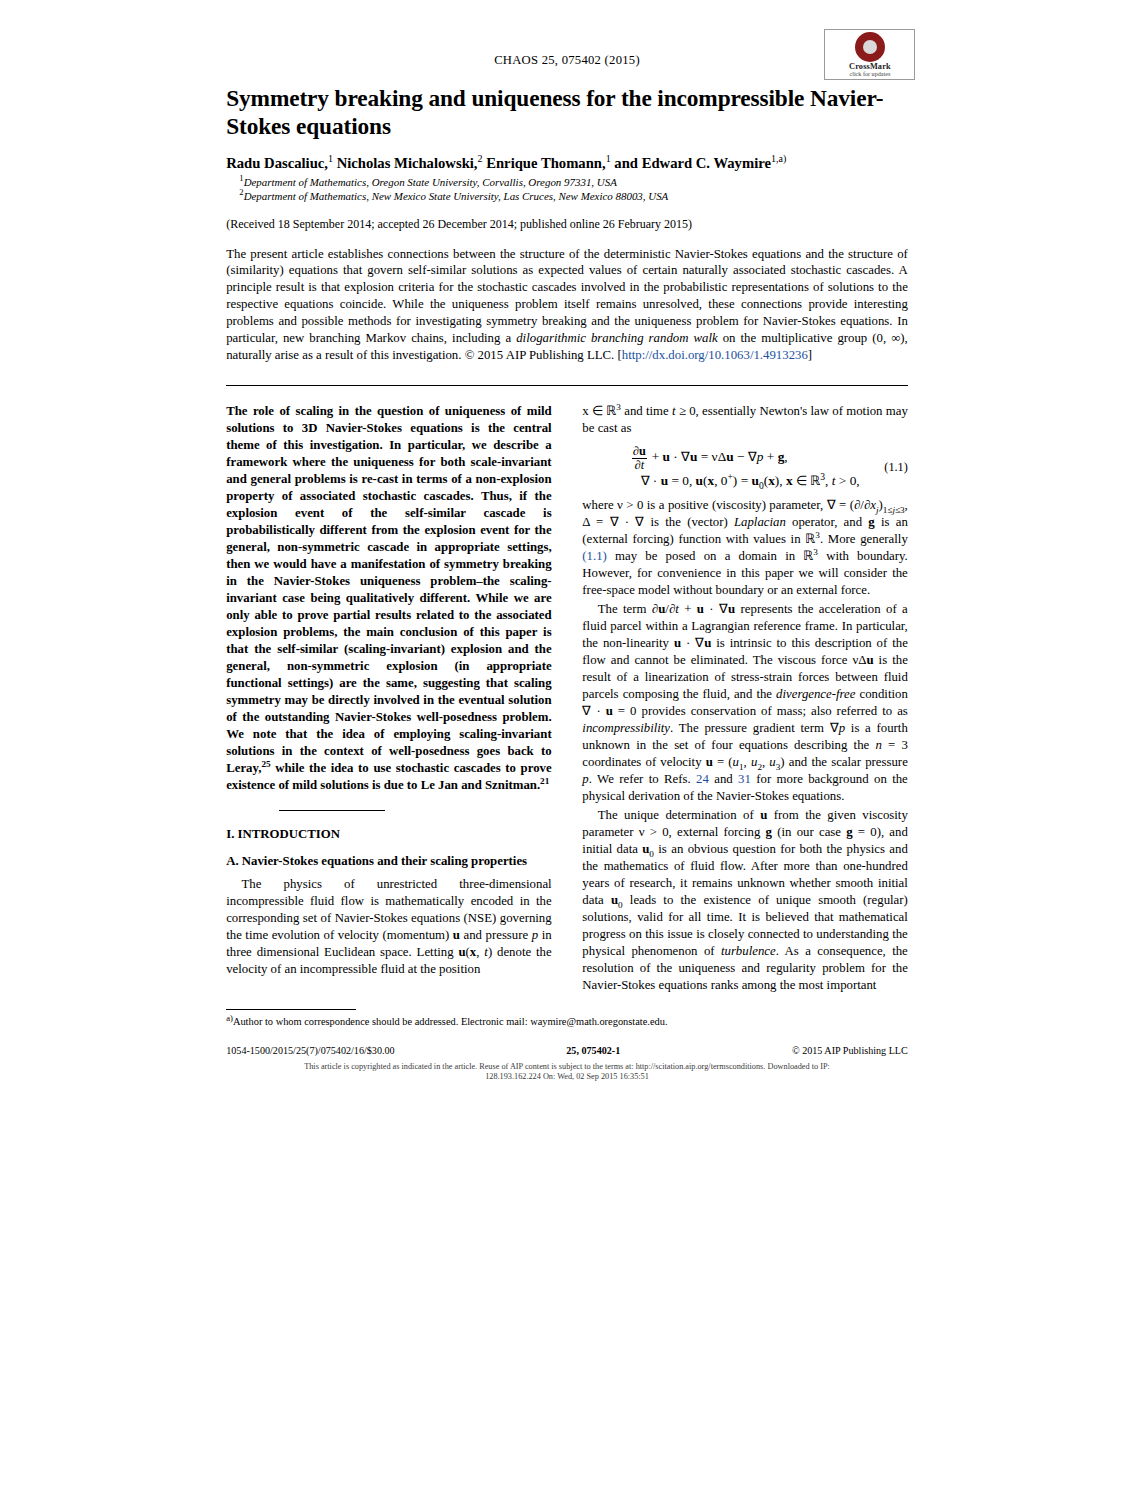CrossMark
click for updates
CHAOS 25, 075402 (2015)
Symmetry breaking and uniqueness for the incompressible Navier-Stokes equations
Radu Dascaliuc,1 Nicholas Michalowski,2 Enrique Thomann,1 and Edward C. Waymire1,a)
1Department of Mathematics, Oregon State University, Corvallis, Oregon 97331, USA
2Department of Mathematics, New Mexico State University, Las Cruces, New Mexico 88003, USA
(Received 18 September 2014; accepted 26 December 2014; published online 26 February 2015)
The present article establishes connections between the structure of the deterministic Navier-Stokes equations and the structure of (similarity) equations that govern self-similar solutions as expected values of certain naturally associated stochastic cascades. A principle result is that explosion criteria for the stochastic cascades involved in the probabilistic representations of solutions to the respective equations coincide. While the uniqueness problem itself remains unresolved, these connections provide interesting problems and possible methods for investigating symmetry breaking and the uniqueness problem for Navier-Stokes equations. In particular, new branching Markov chains, including a dilogarithmic branching random walk on the multiplicative group (0, ∞), naturally arise as a result of this investigation. © 2015 AIP Publishing LLC. [http://dx.doi.org/10.1063/1.4913236]
The role of scaling in the question of uniqueness of mild solutions to 3D Navier-Stokes equations is the central theme of this investigation. In particular, we describe a framework where the uniqueness for both scale-invariant and general problems is re-cast in terms of a non-explosion property of associated stochastic cascades. Thus, if the explosion event of the self-similar cascade is probabilistically different from the explosion event for the general, non-symmetric cascade in appropriate settings, then we would have a manifestation of symmetry breaking in the Navier-Stokes uniqueness problem–the scaling-invariant case being qualitatively different. While we are only able to prove partial results related to the associated explosion problems, the main conclusion of this paper is that the self-similar (scaling-invariant) explosion and the general, non-symmetric explosion (in appropriate functional settings) are the same, suggesting that scaling symmetry may be directly involved in the eventual solution of the outstanding Navier-Stokes well-posedness problem. We note that the idea of employing scaling-invariant solutions in the context of well-posedness goes back to Leray,25 while the idea to use stochastic cascades to prove existence of mild solutions is due to Le Jan and Sznitman.21
I. INTRODUCTION
A. Navier-Stokes equations and their scaling properties
The physics of unrestricted three-dimensional incompressible fluid flow is mathematically encoded in the corresponding set of Navier-Stokes equations (NSE) governing the time evolution of velocity (momentum) u and pressure p in three dimensional Euclidean space. Letting u(x, t) denote the velocity of an incompressible fluid at the position
x ∈ ℝ3 and time t ≥ 0, essentially Newton's law of motion may be cast as
∂u∂t + u · ∇u = νΔu − ∇p + g,
∇ · u = 0, u(x, 0+) = u0(x), x ∈ ℝ3, t > 0, (1.1)
where ν > 0 is a positive (viscosity) parameter, ∇ = (∂/∂xj)1≤j≤3, Δ = ∇ · ∇ is the (vector) Laplacian operator, and g is an (external forcing) function with values in ℝ3. More generally (1.1) may be posed on a domain in ℝ3 with boundary. However, for convenience in this paper we will consider the free-space model without boundary or an external force.
The term ∂u/∂t + u · ∇u represents the acceleration of a fluid parcel within a Lagrangian reference frame. In particular, the non-linearity u · ∇u is intrinsic to this description of the flow and cannot be eliminated. The viscous force νΔu is the result of a linearization of stress-strain forces between fluid parcels composing the fluid, and the divergence-free condition ∇ · u = 0 provides conservation of mass; also referred to as incompressibility. The pressure gradient term ∇p is a fourth unknown in the set of four equations describing the n = 3 coordinates of velocity u = (u1, u2, u3) and the scalar pressure p. We refer to Refs. 24 and 31 for more background on the physical derivation of the Navier-Stokes equations.
The unique determination of u from the given viscosity parameter ν > 0, external forcing g (in our case g = 0), and initial data u0 is an obvious question for both the physics and the mathematics of fluid flow. After more than one-hundred years of research, it remains unknown whether smooth initial data u0 leads to the existence of unique smooth (regular) solutions, valid for all time. It is believed that mathematical progress on this issue is closely connected to understanding the physical phenomenon of turbulence. As a consequence, the resolution of the uniqueness and regularity problem for the Navier-Stokes equations ranks among the most important
a)Author to whom correspondence should be addressed. Electronic mail: waymire@math.oregonstate.edu.
1054-1500/2015/25(7)/075402/16/$30.00
25, 075402-1
© 2015 AIP Publishing LLC
This article is copyrighted as indicated in the article. Reuse of AIP content is subject to the terms at: http://scitation.aip.org/termsconditions. Downloaded to IP:
128.193.162.224 On: Wed, 02 Sep 2015 16:35:51